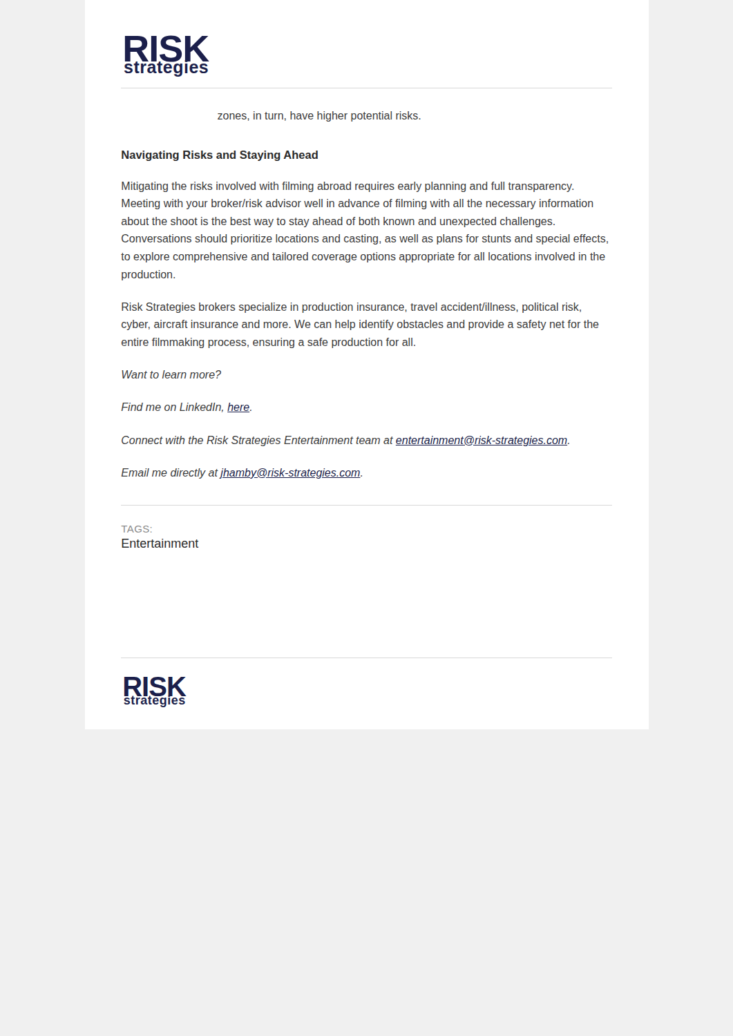RISK strategies
zones, in turn, have higher potential risks.
Navigating Risks and Staying Ahead
Mitigating the risks involved with filming abroad requires early planning and full transparency. Meeting with your broker/risk advisor well in advance of filming with all the necessary information about the shoot is the best way to stay ahead of both known and unexpected challenges. Conversations should prioritize locations and casting, as well as plans for stunts and special effects, to explore comprehensive and tailored coverage options appropriate for all locations involved in the production.
Risk Strategies brokers specialize in production insurance, travel accident/illness, political risk, cyber, aircraft insurance and more. We can help identify obstacles and provide a safety net for the entire filmmaking process, ensuring a safe production for all.
Want to learn more?
Find me on LinkedIn, here.
Connect with the Risk Strategies Entertainment team at entertainment@risk-strategies.com.
Email me directly at jhamby@risk-strategies.com.
TAGS:
Entertainment
RISK strategies